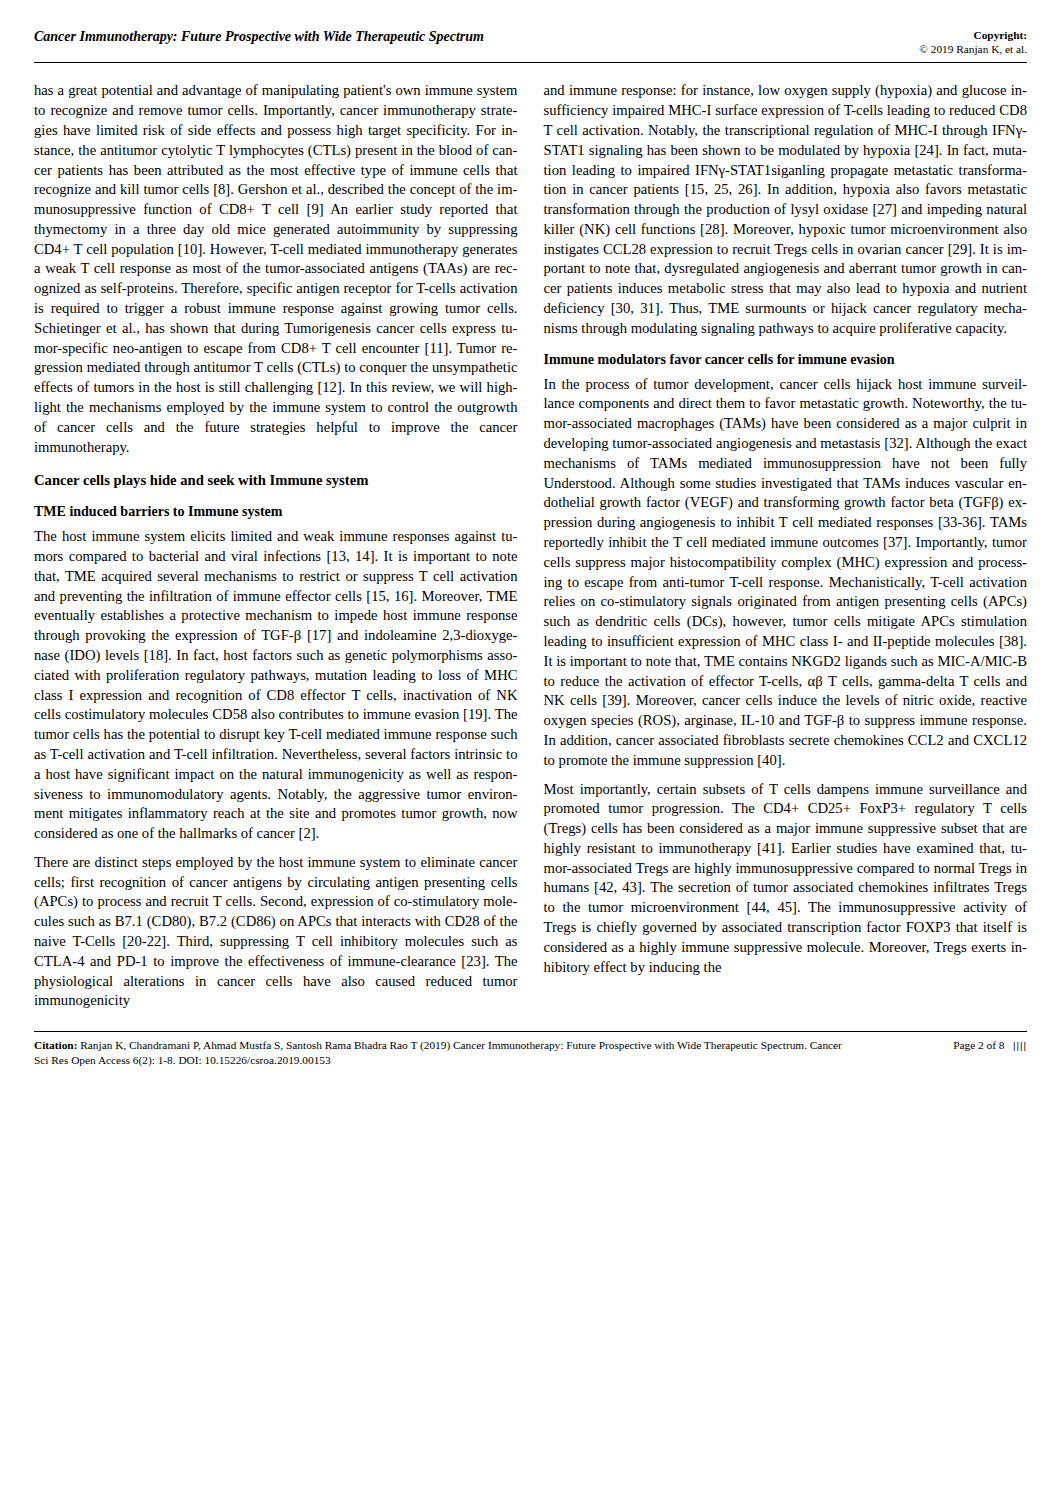Cancer Immunotherapy: Future Prospective with Wide Therapeutic Spectrum
Copyright:
© 2019 Ranjan K, et al.
has a great potential and advantage of manipulating patient's own immune system to recognize and remove tumor cells. Importantly, cancer immunotherapy strategies have limited risk of side effects and possess high target specificity. For instance, the antitumor cytolytic T lymphocytes (CTLs) present in the blood of cancer patients has been attributed as the most effective type of immune cells that recognize and kill tumor cells [8]. Gershon et al., described the concept of the immunosuppressive function of CD8+ T cell [9] An earlier study reported that thymectomy in a three day old mice generated autoimmunity by suppressing CD4+ T cell population [10]. However, T-cell mediated immunotherapy generates a weak T cell response as most of the tumor-associated antigens (TAAs) are recognized as self-proteins. Therefore, specific antigen receptor for T-cells activation is required to trigger a robust immune response against growing tumor cells. Schietinger et al., has shown that during Tumorigenesis cancer cells express tumor-specific neo-antigen to escape from CD8+ T cell encounter [11]. Tumor regression mediated through antitumor T cells (CTLs) to conquer the unsympathetic effects of tumors in the host is still challenging [12]. In this review, we will highlight the mechanisms employed by the immune system to control the outgrowth of cancer cells and the future strategies helpful to improve the cancer immunotherapy.
Cancer cells plays hide and seek with Immune system
TME induced barriers to Immune system
The host immune system elicits limited and weak immune responses against tumors compared to bacterial and viral infections [13, 14]. It is important to note that, TME acquired several mechanisms to restrict or suppress T cell activation and preventing the infiltration of immune effector cells [15, 16]. Moreover, TME eventually establishes a protective mechanism to impede host immune response through provoking the expression of TGF-β [17] and indoleamine 2,3-dioxygenase (IDO) levels [18]. In fact, host factors such as genetic polymorphisms associated with proliferation regulatory pathways, mutation leading to loss of MHC class I expression and recognition of CD8 effector T cells, inactivation of NK cells costimulatory molecules CD58 also contributes to immune evasion [19]. The tumor cells has the potential to disrupt key T-cell mediated immune response such as T-cell activation and T-cell infiltration. Nevertheless, several factors intrinsic to a host have significant impact on the natural immunogenicity as well as responsiveness to immunomodulatory agents. Notably, the aggressive tumor environment mitigates inflammatory reach at the site and promotes tumor growth, now considered as one of the hallmarks of cancer [2].
There are distinct steps employed by the host immune system to eliminate cancer cells; first recognition of cancer antigens by circulating antigen presenting cells (APCs) to process and recruit T cells. Second, expression of co-stimulatory molecules such as B7.1 (CD80), B7.2 (CD86) on APCs that interacts with CD28 of the naive T-Cells [20-22]. Third, suppressing T cell inhibitory molecules such as CTLA-4 and PD-1 to improve the effectiveness of immune-clearance [23]. The physiological alterations in cancer cells have also caused reduced tumor immunogenicity
and immune response: for instance, low oxygen supply (hypoxia) and glucose insufficiency impaired MHC-I surface expression of T-cells leading to reduced CD8 T cell activation. Notably, the transcriptional regulation of MHC-I through IFNγ-STAT1 signaling has been shown to be modulated by hypoxia [24]. In fact, mutation leading to impaired IFNγ-STAT1siganling propagate metastatic transformation in cancer patients [15, 25, 26]. In addition, hypoxia also favors metastatic transformation through the production of lysyl oxidase [27] and impeding natural killer (NK) cell functions [28]. Moreover, hypoxic tumor microenvironment also instigates CCL28 expression to recruit Tregs cells in ovarian cancer [29]. It is important to note that, dysregulated angiogenesis and aberrant tumor growth in cancer patients induces metabolic stress that may also lead to hypoxia and nutrient deficiency [30, 31]. Thus, TME surmounts or hijack cancer regulatory mechanisms through modulating signaling pathways to acquire proliferative capacity.
Immune modulators favor cancer cells for immune evasion
In the process of tumor development, cancer cells hijack host immune surveillance components and direct them to favor metastatic growth. Noteworthy, the tumor-associated macrophages (TAMs) have been considered as a major culprit in developing tumor-associated angiogenesis and metastasis [32]. Although the exact mechanisms of TAMs mediated immunosuppression have not been fully Understood. Although some studies investigated that TAMs induces vascular endothelial growth factor (VEGF) and transforming growth factor beta (TGFβ) expression during angiogenesis to inhibit T cell mediated responses [33-36]. TAMs reportedly inhibit the T cell mediated immune outcomes [37]. Importantly, tumor cells suppress major histocompatibility complex (MHC) expression and processing to escape from anti-tumor T-cell response. Mechanistically, T-cell activation relies on co-stimulatory signals originated from antigen presenting cells (APCs) such as dendritic cells (DCs), however, tumor cells mitigate APCs stimulation leading to insufficient expression of MHC class I- and II-peptide molecules [38]. It is important to note that, TME contains NKGD2 ligands such as MIC-A/MIC-B to reduce the activation of effector T-cells, αβ T cells, gamma-delta T cells and NK cells [39]. Moreover, cancer cells induce the levels of nitric oxide, reactive oxygen species (ROS), arginase, IL-10 and TGF-β to suppress immune response. In addition, cancer associated fibroblasts secrete chemokines CCL2 and CXCL12 to promote the immune suppression [40].
Most importantly, certain subsets of T cells dampens immune surveillance and promoted tumor progression. The CD4+ CD25+ FoxP3+ regulatory T cells (Tregs) cells has been considered as a major immune suppressive subset that are highly resistant to immunotherapy [41]. Earlier studies have examined that, tumor-associated Tregs are highly immunosuppressive compared to normal Tregs in humans [42, 43]. The secretion of tumor associated chemokines infiltrates Tregs to the tumor microenvironment [44, 45]. The immunosuppressive activity of Tregs is chiefly governed by associated transcription factor FOXP3 that itself is considered as a highly immune suppressive molecule. Moreover, Tregs exerts inhibitory effect by inducing the
Citation: Ranjan K, Chandramani P, Ahmad Mustfa S, Santosh Rama Bhadra Rao T (2019) Cancer Immunotherapy: Future Prospective with Wide Therapeutic Spectrum. Cancer Sci Res Open Access 6(2): 1-8. DOI: 10.15226/csroa.2019.00153
Page 2 of 8 ||||